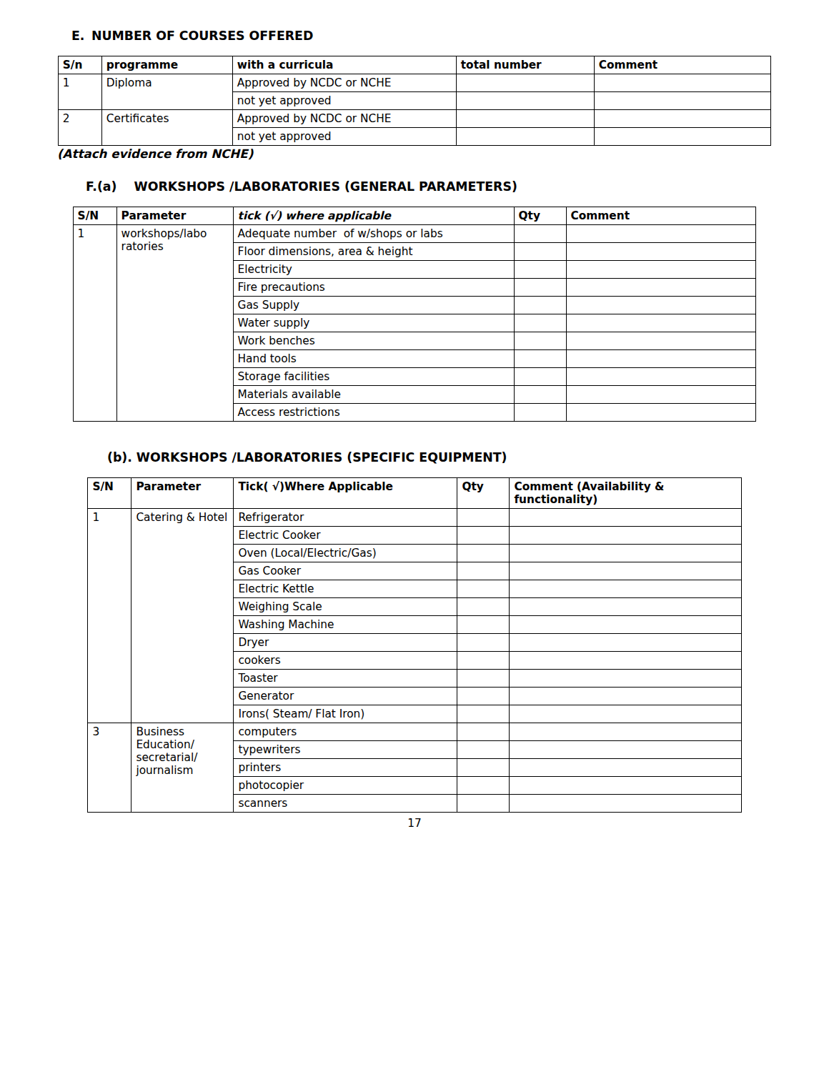E. NUMBER OF COURSES OFFERED
| S/n | programme | with a curricula | total number | Comment |
| --- | --- | --- | --- | --- |
| 1 | Diploma | Approved by NCDC or NCHE | | |
| not yet approved | | |
| 2 | Certificates | Approved by NCDC or NCHE | | |
| not yet approved | | |
(Attach evidence from NCHE)
F.(a) WORKSHOPS /LABORATORIES (GENERAL PARAMETERS)
| S/N | Parameter | tick (√) where applicable | Qty | Comment |
| --- | --- | --- | --- | --- |
| 1 | workshops/labo ratories | Adequate number of w/shops or labs | | |
| Floor dimensions, area & height | | |
| Electricity | | |
| Fire precautions | | |
| Gas Supply | | |
| Water supply | | |
| Work benches | | |
| Hand tools | | |
| Storage facilities | | |
| Materials available | | |
| Access restrictions | | |
(b). WORKSHOPS /LABORATORIES (SPECIFIC EQUIPMENT)
| S/N | Parameter | Tick( √)Where Applicable | Qty | Comment (Availability & functionality) |
| --- | --- | --- | --- | --- |
| 1 | Catering & Hotel | Refrigerator | | |
| Electric Cooker | | |
| Oven (Local/Electric/Gas) | | |
| Gas Cooker | | |
| Electric Kettle | | |
| Weighing Scale | | |
| Washing Machine | | |
| Dryer | | |
| cookers | | |
| Toaster | | |
| Generator | | |
| Irons( Steam/ Flat Iron) | | |
| 3 | Business Education/ secretarial/ journalism | computers | | |
| typewriters | | |
| printers | | |
| photocopier | | |
| scanners | | |
17